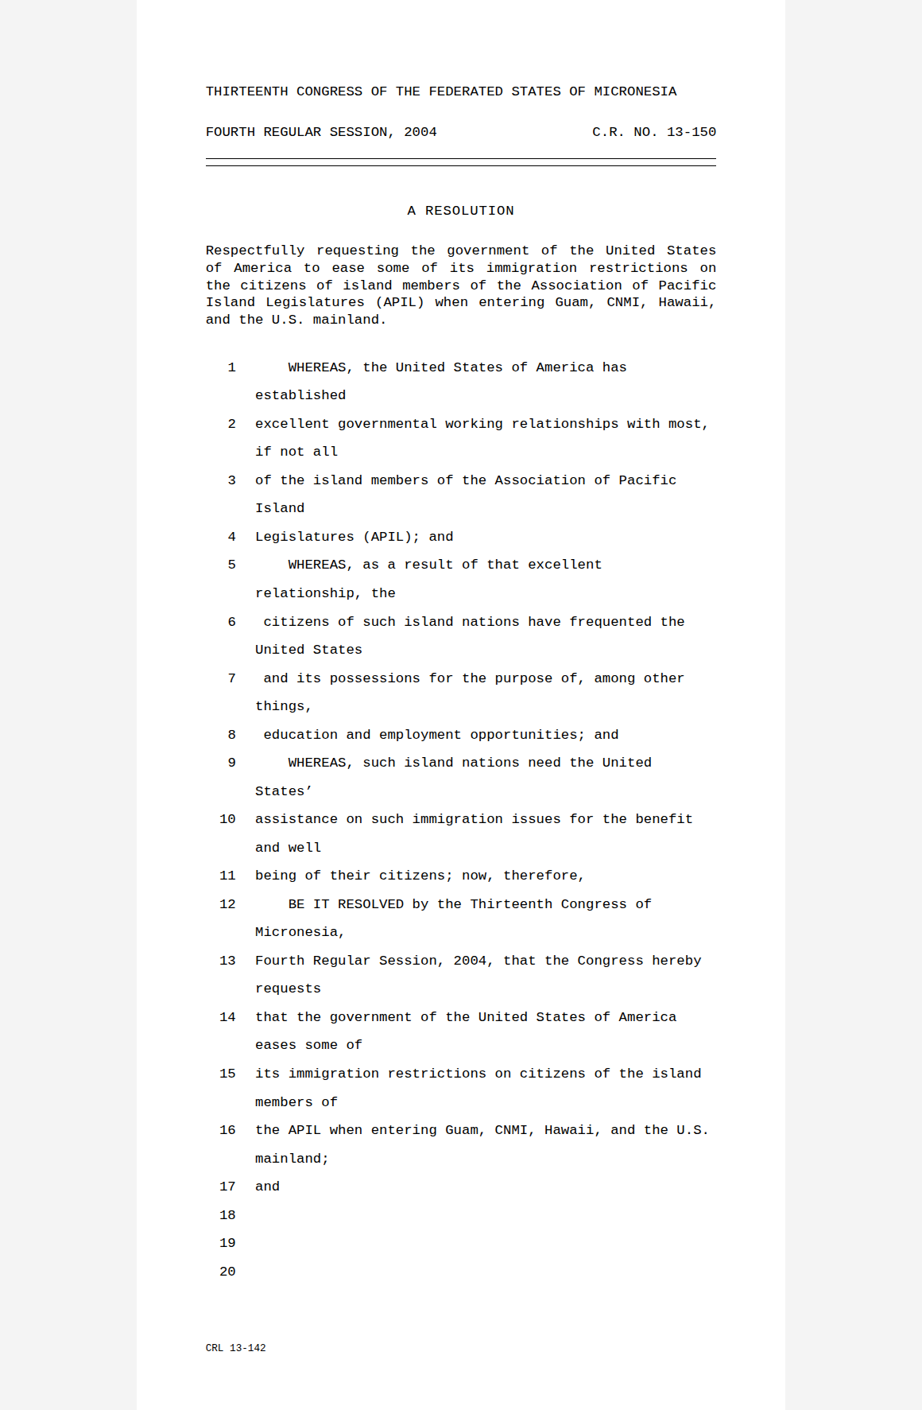THIRTEENTH CONGRESS OF THE FEDERATED STATES OF MICRONESIA
FOURTH REGULAR SESSION, 2004 C.R. NO. 13-150
A RESOLUTION
Respectfully requesting the government of the United States of America to ease some of its immigration restrictions on the citizens of island members of the Association of Pacific Island Legislatures (APIL) when entering Guam, CNMI, Hawaii, and the U.S. mainland.
WHEREAS, the United States of America has established
excellent governmental working relationships with most, if not all
of the island members of the Association of Pacific Island
Legislatures (APIL); and
WHEREAS, as a result of that excellent relationship, the
citizens of such island nations have frequented the United States
and its possessions for the purpose of, among other things,
education and employment opportunities; and
WHEREAS, such island nations need the United States’
assistance on such immigration issues for the benefit and well
being of their citizens; now, therefore,
BE IT RESOLVED by the Thirteenth Congress of Micronesia,
Fourth Regular Session, 2004, that the Congress hereby requests
that the government of the United States of America eases some of
its immigration restrictions on citizens of the island members of
the APIL when entering Guam, CNMI, Hawaii, and the U.S. mainland;
and
CRL 13-142